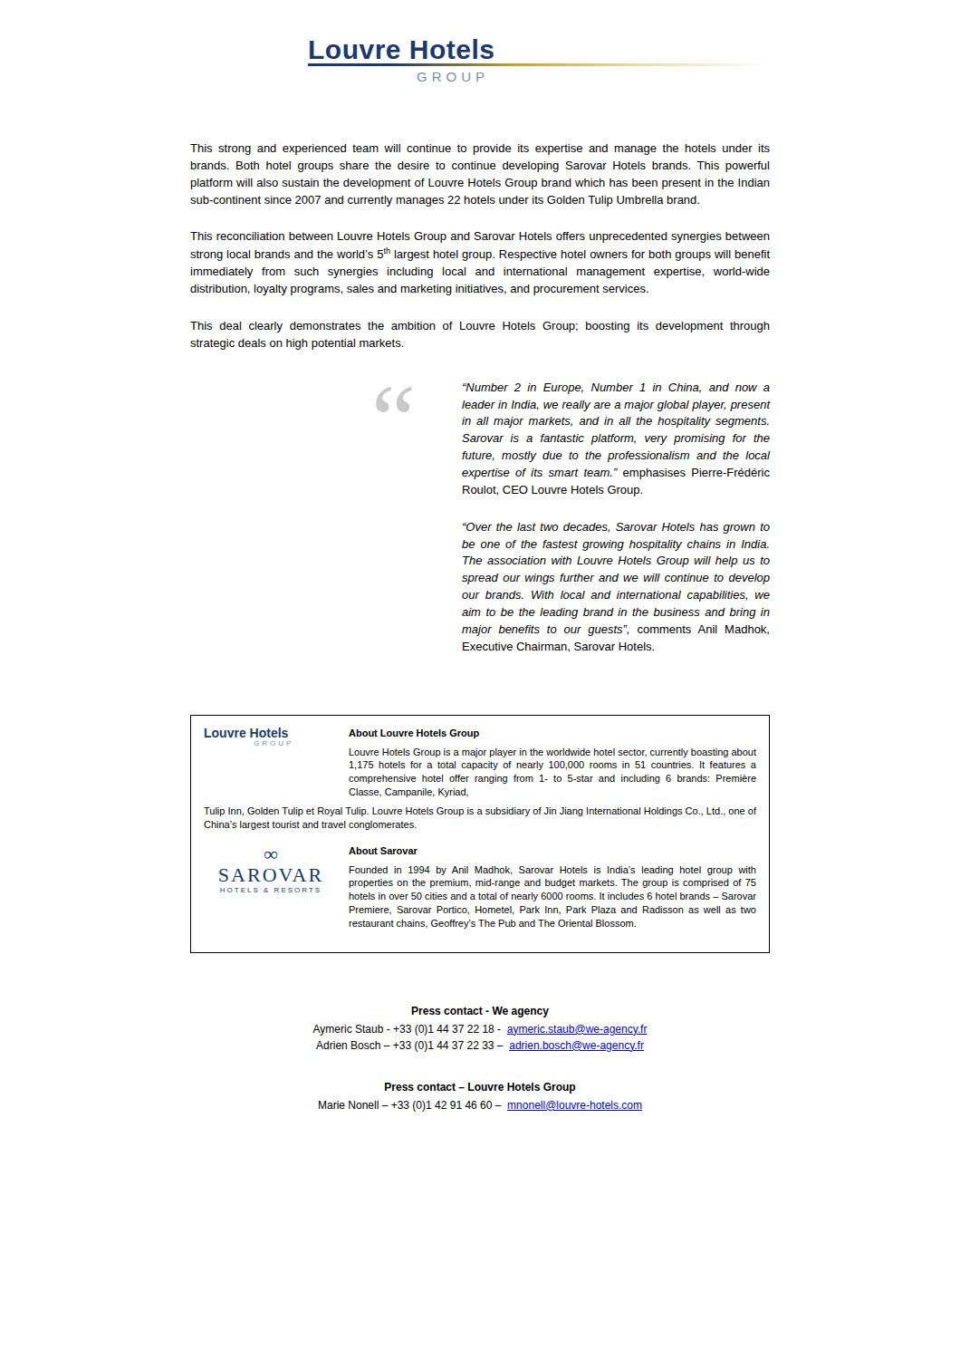Louvre Hotels
GROUP
This strong and experienced team will continue to provide its expertise and manage the hotels under its brands. Both hotel groups share the desire to continue developing Sarovar Hotels brands. This powerful platform will also sustain the development of Louvre Hotels Group brand which has been present in the Indian sub-continent since 2007 and currently manages 22 hotels under its Golden Tulip Umbrella brand.
This reconciliation between Louvre Hotels Group and Sarovar Hotels offers unprecedented synergies between strong local brands and the world’s 5th largest hotel group. Respective hotel owners for both groups will benefit immediately from such synergies including local and international management expertise, world-wide distribution, loyalty programs, sales and marketing initiatives, and procurement services.
This deal clearly demonstrates the ambition of Louvre Hotels Group; boosting its development through strategic deals on high potential markets.
“
“Number 2 in Europe, Number 1 in China, and now a leader in India, we really are a major global player, present in all major markets, and in all the hospitality segments. Sarovar is a fantastic platform, very promising for the future, mostly due to the professionalism and the local expertise of its smart team.” emphasises Pierre-Frédéric Roulot, CEO Louvre Hotels Group.
“Over the last two decades, Sarovar Hotels has grown to be one of the fastest growing hospitality chains in India. The association with Louvre Hotels Group will help us to spread our wings further and we will continue to develop our brands. With local and international capabilities, we aim to be the leading brand in the business and bring in major benefits to our guests”, comments Anil Madhok, Executive Chairman, Sarovar Hotels.
Louvre Hotels
GROUP
About Louvre Hotels Group
Louvre Hotels Group is a major player in the worldwide hotel sector, currently boasting about 1,175 hotels for a total capacity of nearly 100,000 rooms in 51 countries. It features a comprehensive hotel offer ranging from 1- to 5-star and including 6 brands: Première Classe, Campanile, Kyriad,
Tulip Inn, Golden Tulip et Royal Tulip. Louvre Hotels Group is a subsidiary of Jin Jiang International Holdings Co., Ltd., one of China’s largest tourist and travel conglomerates.
∞
SAROVAR
HOTELS & RESORTS
About Sarovar
Founded in 1994 by Anil Madhok, Sarovar Hotels is India’s leading hotel group with properties on the premium, mid-range and budget markets. The group is comprised of 75 hotels in over 50 cities and a total of nearly 6000 rooms. It includes 6 hotel brands – Sarovar Premiere, Sarovar Portico, Hometel, Park Inn, Park Plaza and Radisson as well as two restaurant chains, Geoffrey’s The Pub and The Oriental Blossom.
Press contact - We agency
Aymeric Staub - +33 (0)1 44 37 22 18 - aymeric.staub@we-agency.fr
Adrien Bosch – +33 (0)1 44 37 22 33 – adrien.bosch@we-agency.fr
Press contact – Louvre Hotels Group
Marie Nonell – +33 (0)1 42 91 46 60 – mnonell@louvre-hotels.com